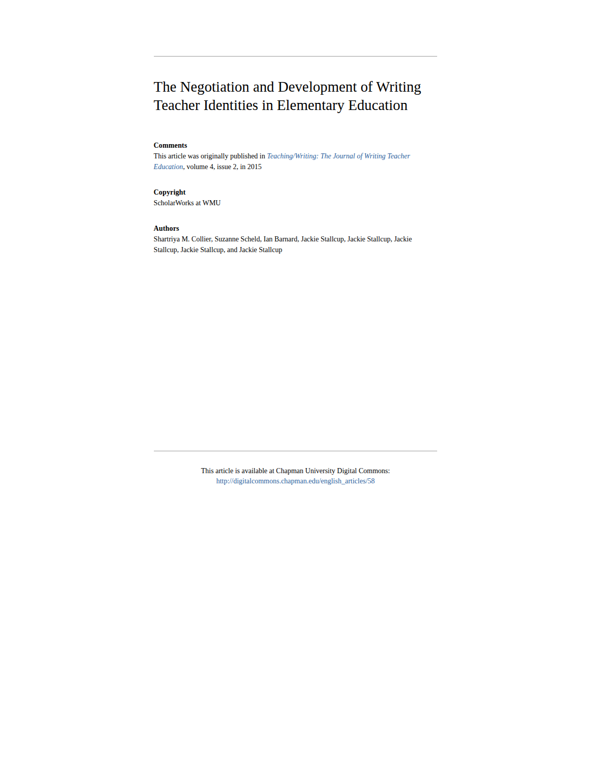The Negotiation and Development of Writing Teacher Identities in Elementary Education
Comments
This article was originally published in Teaching/Writing: The Journal of Writing Teacher Education, volume 4, issue 2, in 2015
Copyright
ScholarWorks at WMU
Authors
Shartriya M. Collier, Suzanne Scheld, Ian Barnard, Jackie Stallcup, Jackie Stallcup, Jackie Stallcup, Jackie Stallcup, and Jackie Stallcup
This article is available at Chapman University Digital Commons: http://digitalcommons.chapman.edu/english_articles/58